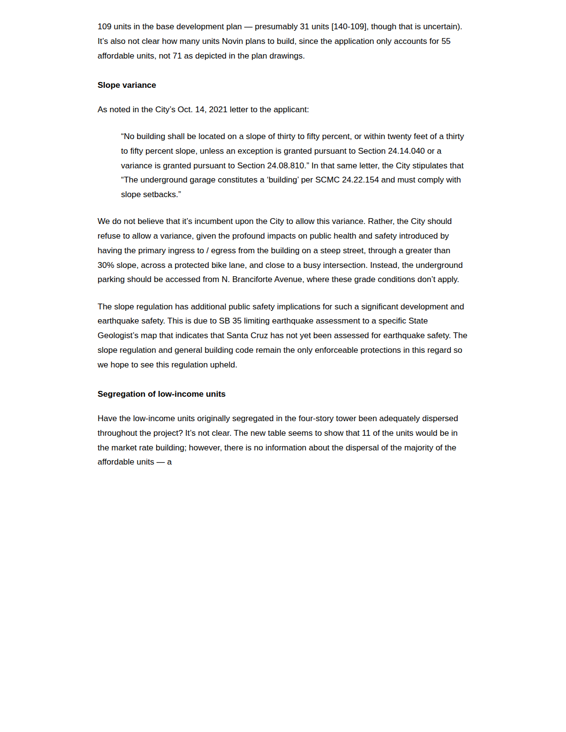109 units in the base development plan — presumably 31 units [140-109], though that is uncertain). It’s also not clear how many units Novin plans to build, since the application only accounts for 55 affordable units, not 71 as depicted in the plan drawings.
Slope variance
As noted in the City’s Oct. 14, 2021 letter to the applicant:
“No building shall be located on a slope of thirty to fifty percent, or within twenty feet of a thirty to fifty percent slope, unless an exception is granted pursuant to Section 24.14.040 or a variance is granted pursuant to Section 24.08.810.” In that same letter, the City stipulates that “The underground garage constitutes a ‘building’ per SCMC 24.22.154 and must comply with slope setbacks.”
We do not believe that it’s incumbent upon the City to allow this variance. Rather, the City should refuse to allow a variance, given the profound impacts on public health and safety introduced by having the primary ingress to / egress from the building on a steep street, through a greater than 30% slope, across a protected bike lane, and close to a busy intersection. Instead, the underground parking should be accessed from N. Branciforte Avenue, where these grade conditions don’t apply.
The slope regulation has additional public safety implications for such a significant development and earthquake safety. This is due to SB 35 limiting earthquake assessment to a specific State Geologist’s map that indicates that Santa Cruz has not yet been assessed for earthquake safety. The slope regulation and general building code remain the only enforceable protections in this regard so we hope to see this regulation upheld.
Segregation of low-income units
Have the low-income units originally segregated in the four-story tower been adequately dispersed throughout the project? It’s not clear. The new table seems to show that 11 of the units would be in the market rate building; however, there is no information about the dispersal of the majority of the affordable units — a